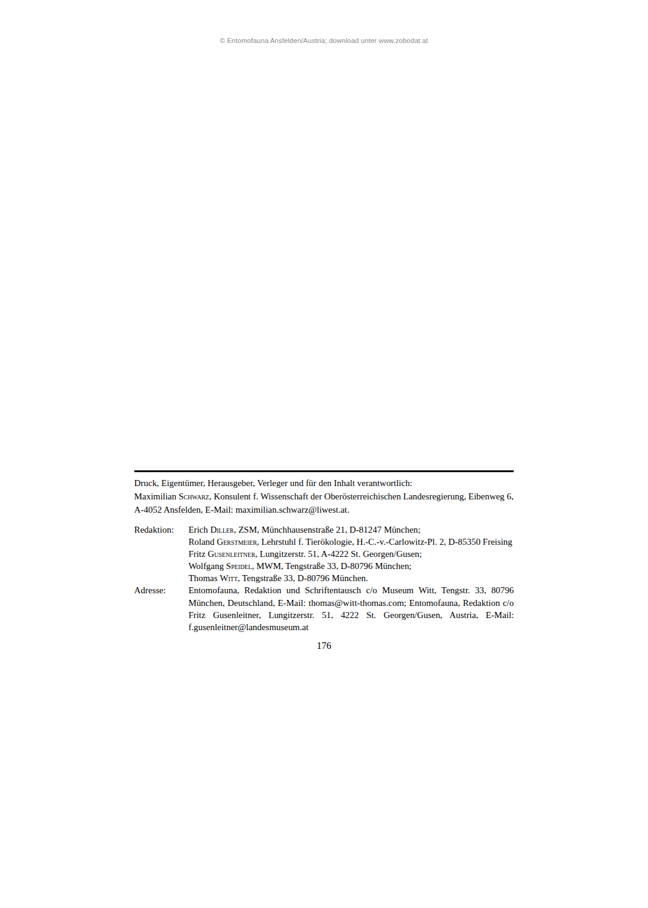© Entomofauna Ansfelden/Austria; download unter www.zobodat.at
Druck, Eigentümer, Herausgeber, Verleger und für den Inhalt verantwortlich:
Maximilian Schwarz, Konsulent f. Wissenschaft der Oberösterreichischen Landesregierung, Eibenweg 6,
A-4052 Ansfelden, E-Mail: maximilian.schwarz@liwest.at.
| Redaktion: | Erich Diller , ZSM, Münchhausenstraße 21, D-81247 München; |
| | Roland Gerstmeier , Lehrstuhl f. Tierökologie, H.-C.-v.-Carlowitz-Pl. 2, D-85350 Freising |
| | Fritz Gusenleitner , Lungitzerstr. 51, A-4222 St. Georgen/Gusen; |
| | Wolfgang Speidel , MWM, Tengstraße 33, D-80796 München; |
| | Thomas Witt , Tengstraße 33, D-80796 München. |
| Adresse: | Entomofauna, Redaktion und Schriftentausch c/o Museum Witt, Tengstr. 33, 80796 München, Deutschland, E-Mail: thomas@witt-thomas.com; Entomofauna, Redaktion c/o Fritz Gusenleitner, Lungitzerstr. 51, 4222 St. Georgen/Gusen, Austria, E-Mail: f.gusenleitner@landesmuseum.at |
176